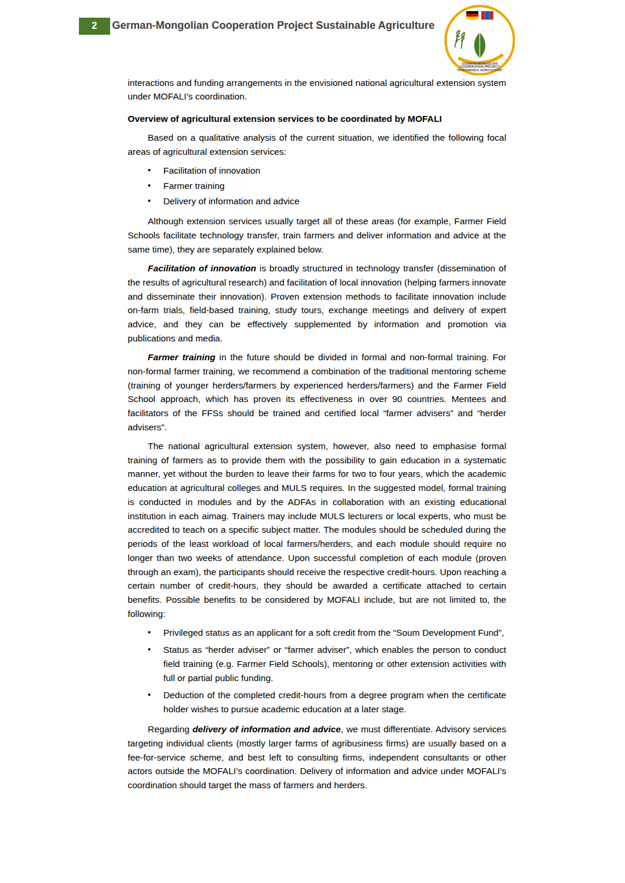2
German-Mongolian Cooperation Project Sustainable Agriculture
GERMAN-MONGOLIAN COOPERATION PROJECT “SUSTAINABLE AGRICULTURE”
interactions and funding arrangements in the envisioned national agricultural extension system under MOFALI’s coordination.
Overview of agricultural extension services to be coordinated by MOFALI
Based on a qualitative analysis of the current situation, we identified the following focal areas of agricultural extension services:
Facilitation of innovation
Farmer training
Delivery of information and advice
Although extension services usually target all of these areas (for example, Farmer Field Schools facilitate technology transfer, train farmers and deliver information and advice at the same time), they are separately explained below.
Facilitation of innovation is broadly structured in technology transfer (dissemination of the results of agricultural research) and facilitation of local innovation (helping farmers innovate and disseminate their innovation). Proven extension methods to facilitate innovation include on-farm trials, field-based training, study tours, exchange meetings and delivery of expert advice, and they can be effectively supplemented by information and promotion via publications and media.
Farmer training in the future should be divided in formal and non-formal training. For non-formal farmer training, we recommend a combination of the traditional mentoring scheme (training of younger herders/farmers by experienced herders/farmers) and the Farmer Field School approach, which has proven its effectiveness in over 90 countries. Mentees and facilitators of the FFSs should be trained and certified local “farmer advisers” and “herder advisers”.
The national agricultural extension system, however, also need to emphasise formal training of farmers as to provide them with the possibility to gain education in a systematic manner, yet without the burden to leave their farms for two to four years, which the academic education at agricultural colleges and MULS requires. In the suggested model, formal training is conducted in modules and by the ADFAs in collaboration with an existing educational institution in each aimag. Trainers may include MULS lecturers or local experts, who must be accredited to teach on a specific subject matter. The modules should be scheduled during the periods of the least workload of local farmers/herders, and each module should require no longer than two weeks of attendance. Upon successful completion of each module (proven through an exam), the participants should receive the respective credit-hours. Upon reaching a certain number of credit-hours, they should be awarded a certificate attached to certain benefits. Possible benefits to be considered by MOFALI include, but are not limited to, the following:
Privileged status as an applicant for a soft credit from the “Soum Development Fund”,
Status as “herder adviser” or “farmer adviser”, which enables the person to conduct field training (e.g. Farmer Field Schools), mentoring or other extension activities with full or partial public funding.
Deduction of the completed credit-hours from a degree program when the certificate holder wishes to pursue academic education at a later stage.
Regarding delivery of information and advice, we must differentiate. Advisory services targeting individual clients (mostly larger farms of agribusiness firms) are usually based on a fee-for-service scheme, and best left to consulting firms, independent consultants or other actors outside the MOFALI’s coordination. Delivery of information and advice under MOFALI’s coordination should target the mass of farmers and herders.